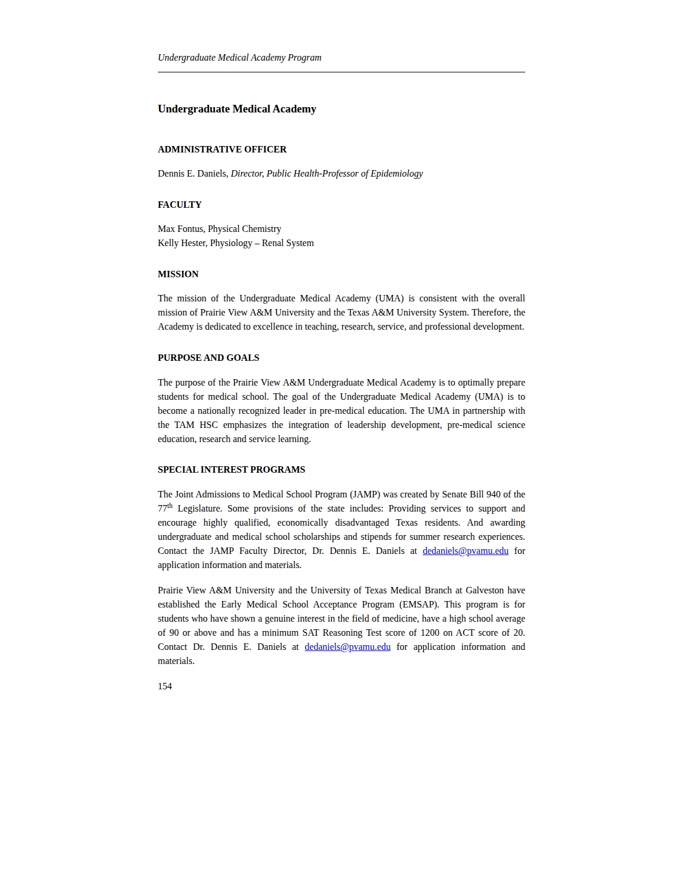Undergraduate Medical Academy Program
Undergraduate Medical Academy
Administrative Officer
Dennis E. Daniels, Director, Public Health-Professor of Epidemiology
Faculty
Max Fontus, Physical Chemistry
Kelly Hester, Physiology – Renal System
Mission
The mission of the Undergraduate Medical Academy (UMA) is consistent with the overall mission of Prairie View A&M University and the Texas A&M University System. Therefore, the Academy is dedicated to excellence in teaching, research, service, and professional development.
Purpose and Goals
The purpose of the Prairie View A&M Undergraduate Medical Academy is to optimally prepare students for medical school. The goal of the Undergraduate Medical Academy (UMA) is to become a nationally recognized leader in pre-medical education. The UMA in partnership with the TAM HSC emphasizes the integration of leadership development, pre-medical science education, research and service learning.
Special Interest Programs
The Joint Admissions to Medical School Program (JAMP) was created by Senate Bill 940 of the 77th Legislature. Some provisions of the state includes: Providing services to support and encourage highly qualified, economically disadvantaged Texas residents. And awarding undergraduate and medical school scholarships and stipends for summer research experiences. Contact the JAMP Faculty Director, Dr. Dennis E. Daniels at dedaniels@pvamu.edu for application information and materials.
Prairie View A&M University and the University of Texas Medical Branch at Galveston have established the Early Medical School Acceptance Program (EMSAP). This program is for students who have shown a genuine interest in the field of medicine, have a high school average of 90 or above and has a minimum SAT Reasoning Test score of 1200 on ACT score of 20. Contact Dr. Dennis E. Daniels at dedaniels@pvamu.edu for application information and materials.
154